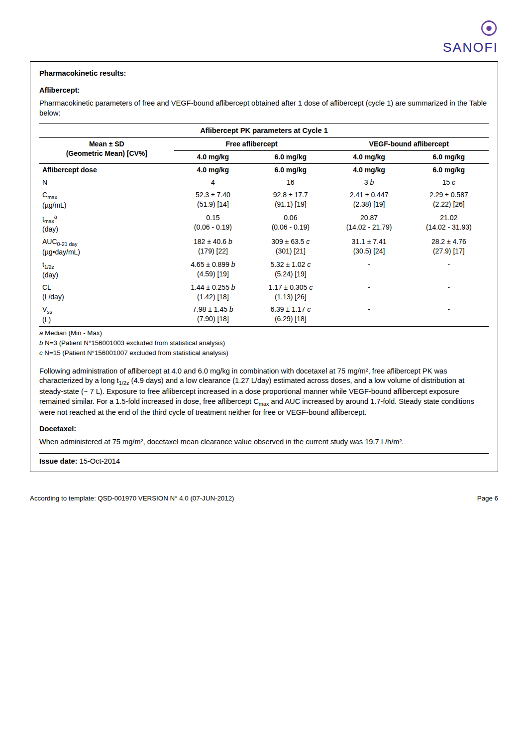⦿
SANOFI
Pharmacokinetic results:
Aflibercept:
Pharmacokinetic parameters of free and VEGF-bound aflibercept obtained after 1 dose of aflibercept (cycle 1) are summarized in the Table below:
Aflibercept PK parameters at Cycle 1
| Mean ± SD (Geometric Mean) [CV%] | Free aflibercept | VEGF-bound aflibercept |
| --- | --- | --- |
| 4.0 mg/kg | 6.0 mg/kg | 4.0 mg/kg | 6.0 mg/kg |
| Aflibercept dose | 4.0 mg/kg | 6.0 mg/kg | 4.0 mg/kg | 6.0 mg/kg |
| N | 4 | 16 | 3 b | 15 c |
| C max (µg/mL) | 52.3 ± 7.40 (51.9) [14] | 92.8 ± 17.7 (91.1) [19] | 2.41 ± 0.447 (2.38) [19] | 2.29 ± 0.587 (2.22) [26] |
| t max a (day) | 0.15 (0.06 - 0.19) | 0.06 (0.06 - 0.19) | 20.87 (14.02 - 21.79) | 21.02 (14.02 - 31.93) |
| AUC 0-21 day (µg•day/mL) | 182 ± 40.6 b (179) [22] | 309 ± 63.5 c (301) [21] | 31.1 ± 7.41 (30.5) [24] | 28.2 ± 4.76 (27.9) [17] |
| t 1/2z (day) | 4.65 ± 0.899 b (4.59) [19] | 5.32 ± 1.02 c (5.24) [19] | - | - |
| CL (L/day) | 1.44 ± 0.255 b (1.42) [18] | 1.17 ± 0.305 c (1.13) [26] | - | - |
| V ss (L) | 7.98 ± 1.45 b (7.90) [18] | 6.39 ± 1.17 c (6.29) [18] | - | - |
a Median (Min - Max)
b N=3 (Patient N°156001003 excluded from statistical analysis)
c N=15 (Patient N°156001007 excluded from statistical analysis)
Following administration of aflibercept at 4.0 and 6.0 mg/kg in combination with docetaxel at 75 mg/m², free aflibercept PK was characterized by a long t1/2z (4.9 days) and a low clearance (1.27 L/day) estimated across doses, and a low volume of distribution at steady-state (~ 7 L). Exposure to free aflibercept increased in a dose proportional manner while VEGF-bound aflibercept exposure remained similar. For a 1.5-fold increased in dose, free aflibercept Cmax and AUC increased by around 1.7-fold. Steady state conditions were not reached at the end of the third cycle of treatment neither for free or VEGF-bound aflibercept.
Docetaxel:
When administered at 75 mg/m², docetaxel mean clearance value observed in the current study was 19.7 L/h/m².
Issue date: 15-Oct-2014
According to template: QSD-001970 VERSION N° 4.0 (07-JUN-2012)
Page 6